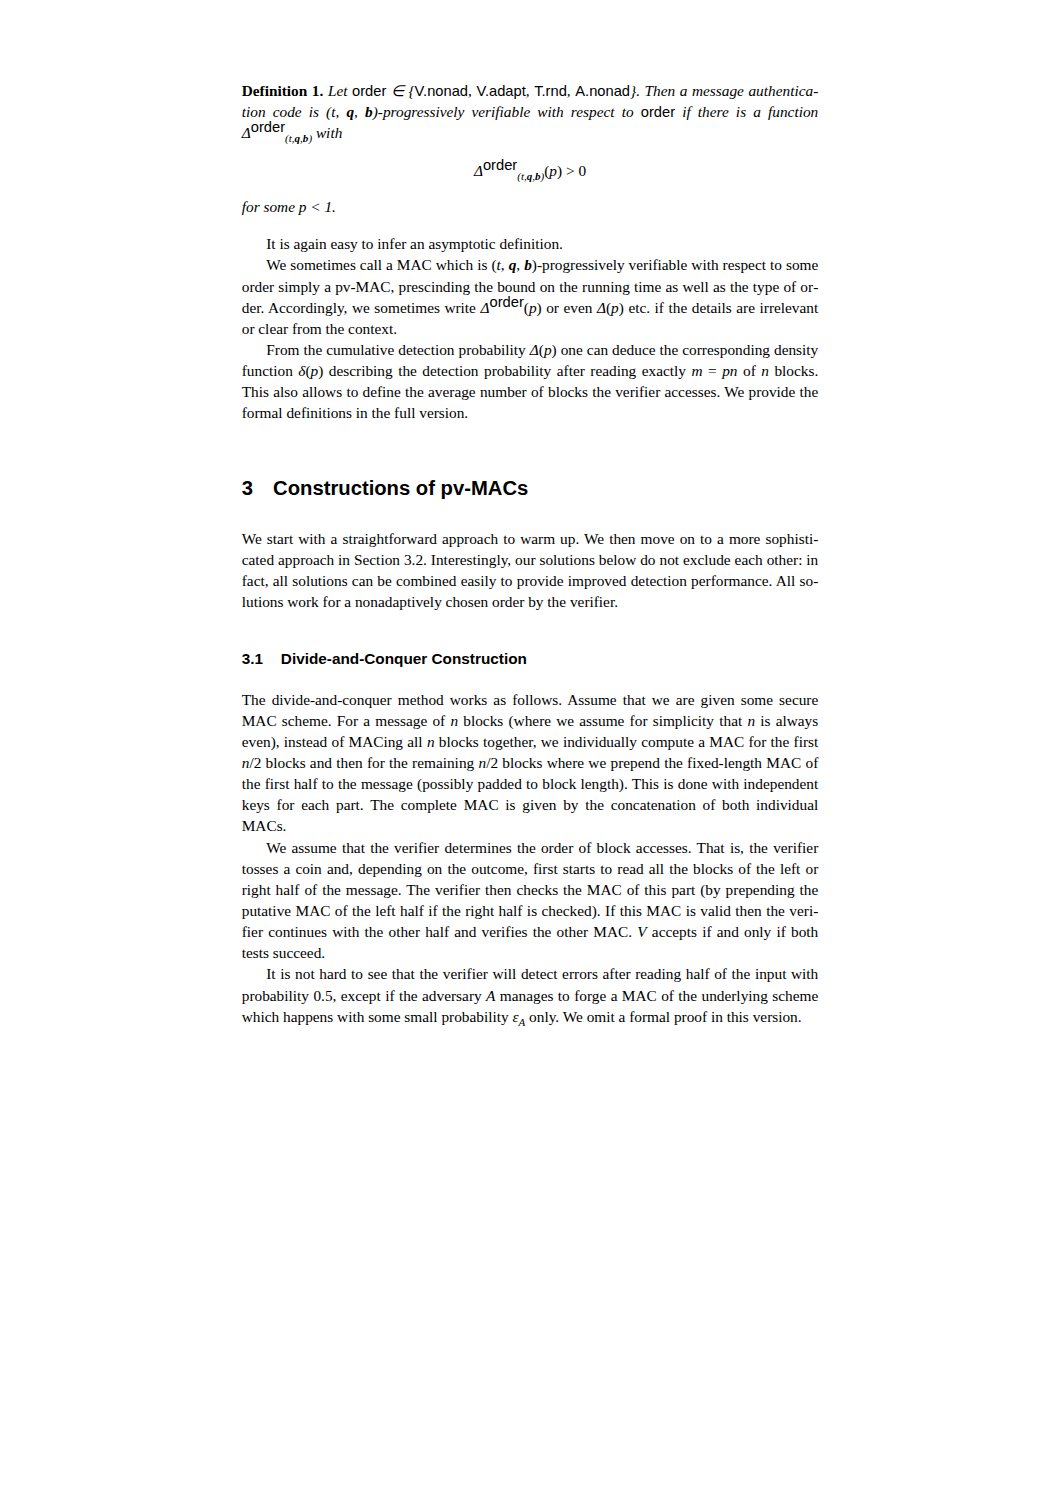Definition 1. Let order ∈ {V.nonad, V.adapt, T.rnd, A.nonad}. Then a message authentication code is (t, q, b)-progressively verifiable with respect to order if there is a function Δorder(t,q,b) with
Δorder(t,q,b)(p) > 0
for some p < 1.
It is again easy to infer an asymptotic definition.
We sometimes call a MAC which is (t, q, b)-progressively verifiable with respect to some order simply a pv-MAC, prescinding the bound on the running time as well as the type of order. Accordingly, we sometimes write Δorder(p) or even Δ(p) etc. if the details are irrelevant or clear from the context.
From the cumulative detection probability Δ(p) one can deduce the corresponding density function δ(p) describing the detection probability after reading exactly m = pn of n blocks. This also allows to define the average number of blocks the verifier accesses. We provide the formal definitions in the full version.
3 Constructions of pv-MACs
We start with a straightforward approach to warm up. We then move on to a more sophisticated approach in Section 3.2. Interestingly, our solutions below do not exclude each other: in fact, all solutions can be combined easily to provide improved detection performance. All solutions work for a nonadaptively chosen order by the verifier.
3.1 Divide-and-Conquer Construction
The divide-and-conquer method works as follows. Assume that we are given some secure MAC scheme. For a message of n blocks (where we assume for simplicity that n is always even), instead of MACing all n blocks together, we individually compute a MAC for the first n/2 blocks and then for the remaining n/2 blocks where we prepend the fixed-length MAC of the first half to the message (possibly padded to block length). This is done with independent keys for each part. The complete MAC is given by the concatenation of both individual MACs.
We assume that the verifier determines the order of block accesses. That is, the verifier tosses a coin and, depending on the outcome, first starts to read all the blocks of the left or right half of the message. The verifier then checks the MAC of this part (by prepending the putative MAC of the left half if the right half is checked). If this MAC is valid then the verifier continues with the other half and verifies the other MAC. V accepts if and only if both tests succeed.
It is not hard to see that the verifier will detect errors after reading half of the input with probability 0.5, except if the adversary A manages to forge a MAC of the underlying scheme which happens with some small probability εA only. We omit a formal proof in this version.